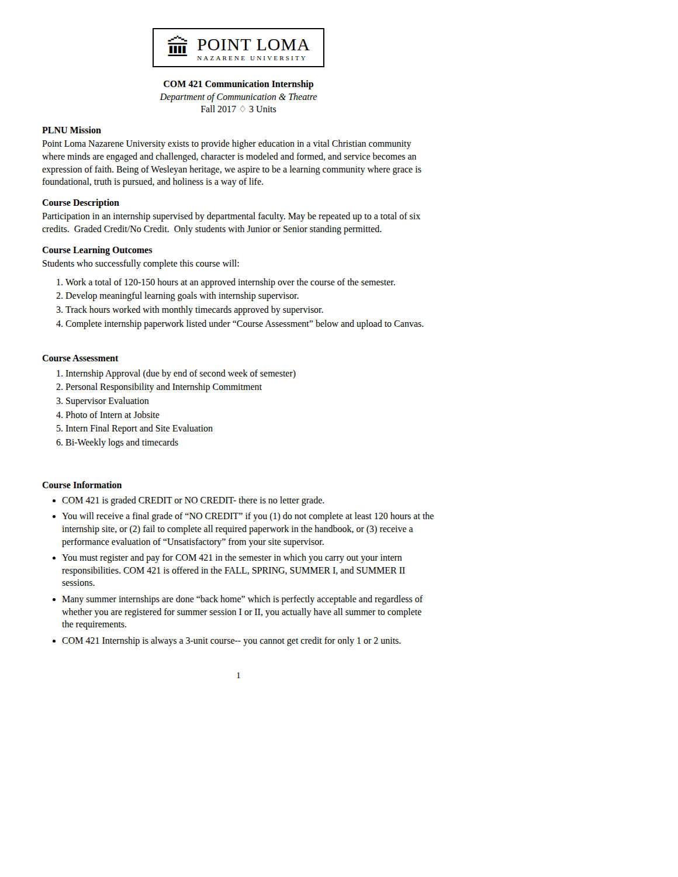🏛
POINT LOMA
NAZARENE UNIVERSITY
COM 421 Communication Internship
Department of Communication & Theatre
Fall 2017 ♢ 3 Units
PLNU Mission
Point Loma Nazarene University exists to provide higher education in a vital Christian community where minds are engaged and challenged, character is modeled and formed, and service becomes an expression of faith. Being of Wesleyan heritage, we aspire to be a learning community where grace is foundational, truth is pursued, and holiness is a way of life.
Course Description
Participation in an internship supervised by departmental faculty. May be repeated up to a total of six credits. Graded Credit/No Credit. Only students with Junior or Senior standing permitted.
Course Learning Outcomes
Students who successfully complete this course will:
Work a total of 120-150 hours at an approved internship over the course of the semester.
Develop meaningful learning goals with internship supervisor.
Track hours worked with monthly timecards approved by supervisor.
Complete internship paperwork listed under “Course Assessment” below and upload to Canvas.
Course Assessment
Internship Approval (due by end of second week of semester)
Personal Responsibility and Internship Commitment
Supervisor Evaluation
Photo of Intern at Jobsite
Intern Final Report and Site Evaluation
Bi-Weekly logs and timecards
Course Information
COM 421 is graded CREDIT or NO CREDIT- there is no letter grade.
You will receive a final grade of “NO CREDIT” if you (1) do not complete at least 120 hours at the internship site, or (2) fail to complete all required paperwork in the handbook, or (3) receive a performance evaluation of “Unsatisfactory” from your site supervisor.
You must register and pay for COM 421 in the semester in which you carry out your intern responsibilities. COM 421 is offered in the FALL, SPRING, SUMMER I, and SUMMER II sessions.
Many summer internships are done “back home” which is perfectly acceptable and regardless of whether you are registered for summer session I or II, you actually have all summer to complete the requirements.
COM 421 Internship is always a 3-unit course-- you cannot get credit for only 1 or 2 units.
1